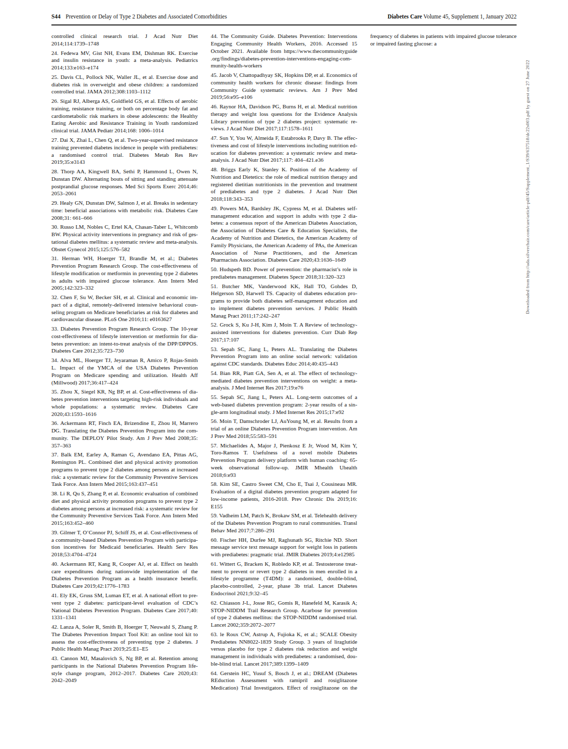S44 Prevention or Delay of Type 2 Diabetes and Associated Comorbidities
Diabetes Care Volume 45, Supplement 1, January 2022
Downloaded from http://ada.silverchair.com/care/article-pdf/45/Supplement_1/S39/637518/dc22s003.pdf by guest on 27 June 2022
controlled clinical research trial. J Acad Nutr Diet 2014;114:1739–1748
24. Fedewa MV, Gist NH, Evans EM, Dishman RK. Exercise and insulin resistance in youth: a meta-analysis. Pediatrics 2014;133:e163–e174
25. Davis CL, Pollock NK, Waller JL, et al. Exercise dose and diabetes risk in overweight and obese children: a randomized controlled trial. JAMA 2012;308:1103–1112
26. Sigal RJ, Alberga AS, Goldfield GS, et al. Effects of aerobic training, resistance training, or both on percentage body fat and cardiometabolic risk markers in obese adolescents: the Healthy Eating Aerobic and Resistance Training in Youth randomized clinical trial. JAMA Pediatr 2014;168: 1006–1014
27. Dai X, Zhai L, Chen Q, et al. Two-year-supervised resistance training prevented diabetes incidence in people with prediabetes: a randomised control trial. Diabetes Metab Res Rev 2019;35:e3143
28. Thorp AA, Kingwell BA, Sethi P, Hammond L, Owen N, Dunstan DW. Alternating bouts of sitting and standing attenuate postprandial glucose responses. Med Sci Sports Exerc 2014;46: 2053–2061
29. Healy GN, Dunstan DW, Salmon J, et al. Breaks in sedentary time: beneficial associations with metabolic risk. Diabetes Care 2008;31: 661–666
30. Russo LM, Nobles C, Ertel KA, Chasan-Taber L, Whitcomb BW. Physical activity interventions in pregnancy and risk of gestational diabetes mellitus: a systematic review and meta-analysis. Obstet Gynecol 2015;125:576–582
31. Herman WH, Hoerger TJ, Brandle M, et al.; Diabetes Prevention Program Research Group. The cost-effectiveness of lifestyle modification or metformin in preventing type 2 diabetes in adults with impaired glucose tolerance. Ann Intern Med 2005;142:323–332
32. Chen F, Su W, Becker SH, et al. Clinical and economic impact of a digital, remotely-delivered intensive behavioral counseling program on Medicare beneficiaries at risk for diabetes and cardiovascular disease. PLoS One 2016;11: e0163627
33. Diabetes Prevention Program Research Group. The 10-year cost-effectiveness of lifestyle intervention or metformin for diabetes prevention: an intent-to-treat analysis of the DPP/DPPOS. Diabetes Care 2012;35:723–730
34. Alva ML, Hoerger TJ, Jeyaraman R, Amico P, Rojas-Smith L. Impact of the YMCA of the USA Diabetes Prevention Program on Medicare spending and utilization. Health Aff (Millwood) 2017;36:417–424
35. Zhou X, Siegel KR, Ng BP, et al. Cost-effectiveness of diabetes prevention interventions targeting high-risk individuals and whole populations: a systematic review. Diabetes Care 2020;43:1593–1616
36. Ackermann RT, Finch EA, Brizendine E, Zhou H, Marrero DG. Translating the Diabetes Prevention Program into the community. The DEPLOY Pilot Study. Am J Prev Med 2008;35: 357–363
37. Balk EM, Earley A, Raman G, Avendano EA, Pittas AG, Remington PL. Combined diet and physical activity promotion programs to prevent type 2 diabetes among persons at increased risk: a systematic review for the Community Preventive Services Task Force. Ann Intern Med 2015;163:437–451
38. Li R, Qu S, Zhang P, et al. Economic evaluation of combined diet and physical activity promotion programs to prevent type 2 diabetes among persons at increased risk: a systematic review for the Community Preventive Services Task Force. Ann Intern Med 2015;163:452–460
39. Gilmer T, O’Connor PJ, Schiff JS, et al. Cost-effectiveness of a community-based Diabetes Prevention Program with participation incentives for Medicaid beneficiaries. Health Serv Res 2018;53:4704–4724
40. Ackermann RT, Kang R, Cooper AJ, et al. Effect on health care expenditures during nationwide implementation of the Diabetes Prevention Program as a health insurance benefit. Diabetes Care 2019;42:1776–1783
41. Ely EK, Gruss SM, Luman ET, et al. A national effort to prevent type 2 diabetes: participant-level evaluation of CDC’s National Diabetes Prevention Program. Diabetes Care 2017;40: 1331–1341
42. Lanza A, Soler R, Smith B, Hoerger T, Neuwahl S, Zhang P. The Diabetes Prevention Impact Tool Kit: an online tool kit to assess the cost-effectiveness of preventing type 2 diabetes. J Public Health Manag Pract 2019;25:E1–E5
43. Cannon MJ, Masalovich S, Ng BP, et al. Retention among participants in the National Diabetes Prevention Program lifestyle change program, 2012–2017. Diabetes Care 2020;43: 2042–2049
44. The Community Guide. Diabetes Prevention: Interventions Engaging Community Health Workers, 2016. Accessed 15 October 2021. Available from https://www.thecommunityguide .org/findings/diabetes-prevention-interventions-engaging-community-health-workers
45. Jacob V, Chattopadhyay SK, Hopkins DP, et al. Economics of community health workers for chronic disease: findings from Community Guide systematic reviews. Am J Prev Med 2019;56:e95–e106
46. Raynor HA, Davidson PG, Burns H, et al. Medical nutrition therapy and weight loss questions for the Evidence Analysis Library prevention of type 2 diabetes project: systematic reviews. J Acad Nutr Diet 2017;117:1578–1611
47. Sun Y, You W, Almeida F, Estabrooks P, Davy B. The effectiveness and cost of lifestyle interventions including nutrition education for diabetes prevention: a systematic review and meta-analysis. J Acad Nutr Diet 2017;117: 404–421.e36
48. Briggs Early K, Stanley K. Position of the Academy of Nutrition and Dietetics: the role of medical nutrition therapy and registered dietitian nutritionists in the prevention and treatment of prediabetes and type 2 diabetes. J Acad Nutr Diet 2018;118:343–353
49. Powers MA, Bardsley JK, Cypress M, et al. Diabetes self-management education and support in adults with type 2 diabetes: a consensus report of the American Diabetes Association, the Association of Diabetes Care & Education Specialists, the Academy of Nutrition and Dietetics, the American Academy of Family Physicians, the American Academy of PAs, the American Association of Nurse Practitioners, and the American Pharmacists Association. Diabetes Care 2020;43:1636–1649
50. Hudspeth BD. Power of prevention: the pharmacist’s role in prediabetes management. Diabetes Spectr 2018;31:320–323
51. Butcher MK, Vanderwood KK, Hall TO, Gohdes D, Helgerson SD, Harwell TS. Capacity of diabetes education programs to provide both diabetes self-management education and to implement diabetes prevention services. J Public Health Manag Pract 2011;17:242–247
52. Grock S, Ku J-H, Kim J, Moin T. A Review of technology-assisted interventions for diabetes prevention. Curr Diab Rep 2017;17:107
53. Sepah SC, Jiang L, Peters AL. Translating the Diabetes Prevention Program into an online social network: validation against CDC standards. Diabetes Educ 2014;40:435–443
54. Bian RR, Piatt GA, Sen A, et al. The effect of technology-mediated diabetes prevention interventions on weight: a meta-analysis. J Med Internet Res 2017;19:e76
55. Sepah SC, Jiang L, Peters AL. Long-term outcomes of a web-based diabetes prevention program: 2-year results of a single-arm longitudinal study. J Med Internet Res 2015;17:e92
56. Moin T, Damschroder LJ, AuYoung M, et al. Results from a trial of an online Diabetes Prevention Program intervention. Am J Prev Med 2018;55:583–591
57. Michaelides A, Major J, Pienkosz E Jr, Wood M, Kim Y, Toro-Ramos T. Usefulness of a novel mobile Diabetes Prevention Program delivery platform with human coaching: 65-week observational follow-up. JMIR Mhealth Uhealth 2018;6:e93
58. Kim SE, Castro Sweet CM, Cho E, Tsai J, Cousineau MR. Evaluation of a digital diabetes prevention program adapted for low-income patients, 2016-2018. Prev Chronic Dis 2019;16: E155
59. Vadheim LM, Patch K, Brokaw SM, et al. Telehealth delivery of the Diabetes Prevention Program to rural communities. Transl Behav Med 2017;7:286–291
60. Fischer HH, Durfee MJ, Raghunath SG, Ritchie ND. Short message service text message support for weight loss in patients with prediabetes: pragmatic trial. JMIR Diabetes 2019;4:e12985
61. Wittert G, Bracken K, Robledo KP, et al. Testosterone treatment to prevent or revert type 2 diabetes in men enrolled in a lifestyle programme (T4DM): a randomised, double-blind, placebo-controlled, 2-year, phase 3b trial. Lancet Diabetes Endocrinol 2021;9:32–45
62. Chiasson J-L, Josse RG, Gomis R, Hanefeld M, Karasik A; STOP-NIDDM Trail Research Group. Acarbose for prevention of type 2 diabetes mellitus: the STOP-NIDDM randomised trial. Lancet 2002;359:2072–2077
63. le Roux CW, Astrup A, Fujioka K, et al.; SCALE Obesity Prediabetes NN8022-1839 Study Group. 3 years of liraglutide versus placebo for type 2 diabetes risk reduction and weight management in individuals with prediabetes: a randomised, double-blind trial. Lancet 2017;389:1399–1409
64. Gerstein HC, Yusuf S, Bosch J, et al.; DREAM (Diabetes REduction Assessment with ramipril and rosiglitazone Medication) Trial Investigators. Effect of rosiglitazone on the frequency of diabetes in patients with impaired glucose tolerance or impaired fasting glucose: a